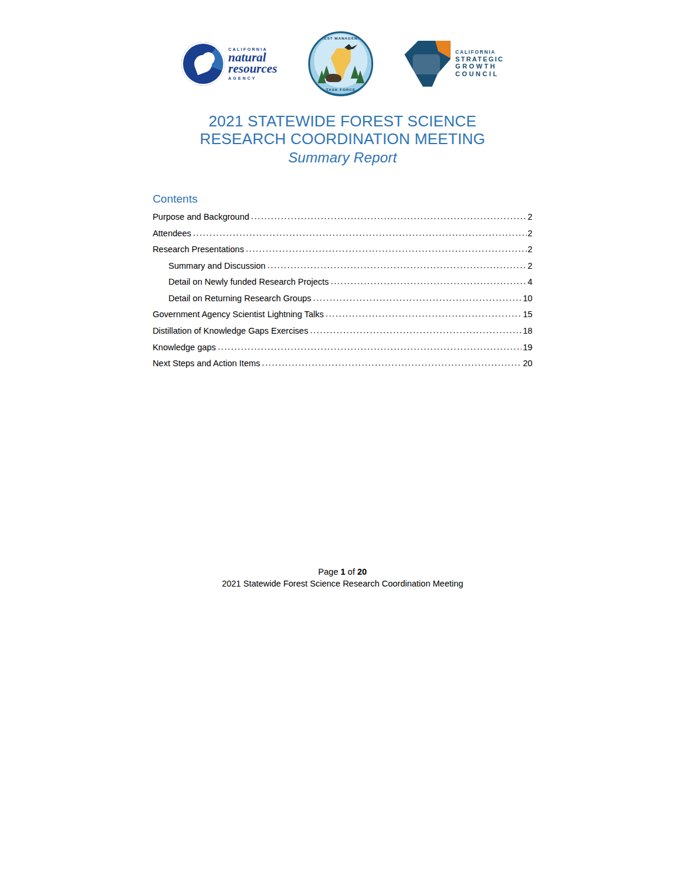California
natural
resources
Agency
FOREST MANAGEMENT TASK FORCE
CALIFORNIA
STRATEGIC
GROWTH
COUNCIL
2021 STATEWIDE FOREST SCIENCE
RESEARCH COORDINATION MEETING Summary Report
Contents
Purpose and Background........................................................................................................... 2 Attendees................................................................................................................................. 2 Research Presentations........................................................................................................... 2 Summary and Discussion......................................................................................................... 2 Detail on Newly funded Research Projects......................................................................... 4 Detail on Returning Research Groups................................................................................ 10 Government Agency Scientist Lightning Talks....................................................................... 15 Distillation of Knowledge Gaps Exercises................................................................................ 18 Knowledge gaps..................................................................................................................... 19 Next Steps and Action Items.................................................................................................... 20
Page 1 of 20
2021 Statewide Forest Science Research Coordination Meeting